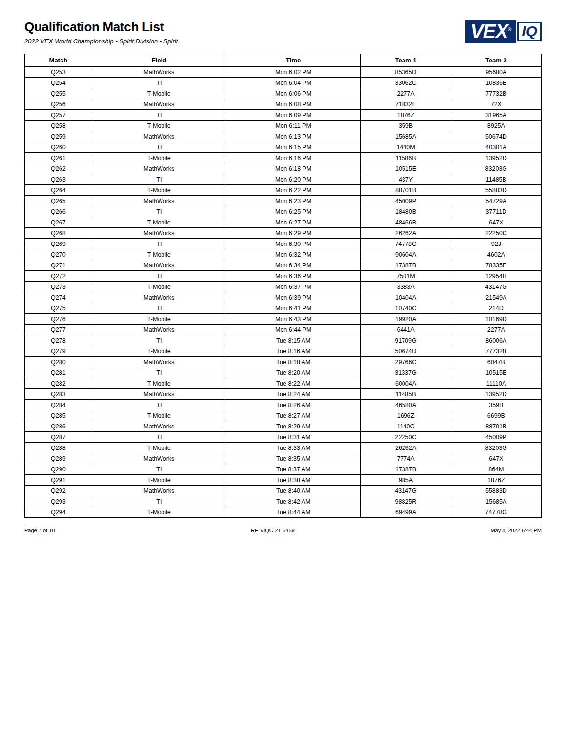Qualification Match List
2022 VEX World Championship - Spirit Division - Spirit
VEX®IQ
| Match | Field | Time | Team 1 | Team 2 |
| --- | --- | --- | --- | --- |
| Q253 | MathWorks | Mon 6:02 PM | 85365D | 95680A |
| Q254 | TI | Mon 6:04 PM | 33062C | 10836E |
| Q255 | T-Mobile | Mon 6:06 PM | 2277A | 77732B |
| Q256 | MathWorks | Mon 6:08 PM | 71832E | 72X |
| Q257 | TI | Mon 6:09 PM | 1876Z | 31965A |
| Q258 | T-Mobile | Mon 6:11 PM | 359B | 8925A |
| Q259 | MathWorks | Mon 6:13 PM | 15685A | 50674D |
| Q260 | TI | Mon 6:15 PM | 1440M | 40301A |
| Q261 | T-Mobile | Mon 6:16 PM | 11586B | 13952D |
| Q262 | MathWorks | Mon 6:18 PM | 10515E | 83203G |
| Q263 | TI | Mon 6:20 PM | 437Y | 11485B |
| Q264 | T-Mobile | Mon 6:22 PM | 88701B | 55883D |
| Q265 | MathWorks | Mon 6:23 PM | 45009P | 54729A |
| Q266 | TI | Mon 6:25 PM | 18480B | 37711D |
| Q267 | T-Mobile | Mon 6:27 PM | 48466B | 647X |
| Q268 | MathWorks | Mon 6:29 PM | 26262A | 22250C |
| Q269 | TI | Mon 6:30 PM | 74778G | 92J |
| Q270 | T-Mobile | Mon 6:32 PM | 90604A | 4602A |
| Q271 | MathWorks | Mon 6:34 PM | 17387B | 78335E |
| Q272 | TI | Mon 6:36 PM | 7501M | 12954H |
| Q273 | T-Mobile | Mon 6:37 PM | 3383A | 43147G |
| Q274 | MathWorks | Mon 6:39 PM | 10404A | 21549A |
| Q275 | TI | Mon 6:41 PM | 10740C | 214D |
| Q276 | T-Mobile | Mon 6:43 PM | 19920A | 10169D |
| Q277 | MathWorks | Mon 6:44 PM | 6441A | 2277A |
| Q278 | TI | Tue 8:15 AM | 91709G | 86006A |
| Q279 | T-Mobile | Tue 8:16 AM | 50674D | 77732B |
| Q280 | MathWorks | Tue 8:18 AM | 29766C | 6047B |
| Q281 | TI | Tue 8:20 AM | 31337G | 10515E |
| Q282 | T-Mobile | Tue 8:22 AM | 60004A | 11110A |
| Q283 | MathWorks | Tue 8:24 AM | 11485B | 13952D |
| Q284 | TI | Tue 8:26 AM | 46580A | 359B |
| Q285 | T-Mobile | Tue 8:27 AM | 1696Z | 6699B |
| Q286 | MathWorks | Tue 8:29 AM | 1140C | 88701B |
| Q287 | TI | Tue 8:31 AM | 22250C | 45009P |
| Q288 | T-Mobile | Tue 8:33 AM | 26262A | 83203G |
| Q289 | MathWorks | Tue 8:35 AM | 7774A | 647X |
| Q290 | TI | Tue 8:37 AM | 17387B | 864M |
| Q291 | T-Mobile | Tue 8:38 AM | 985A | 1876Z |
| Q292 | MathWorks | Tue 8:40 AM | 43147G | 55883D |
| Q293 | TI | Tue 8:42 AM | 98825R | 15685A |
| Q294 | T-Mobile | Tue 8:44 AM | 69499A | 74778G |
Page 7 of 10 RE-VIQC-21-5459 May 8, 2022 6:44 PM